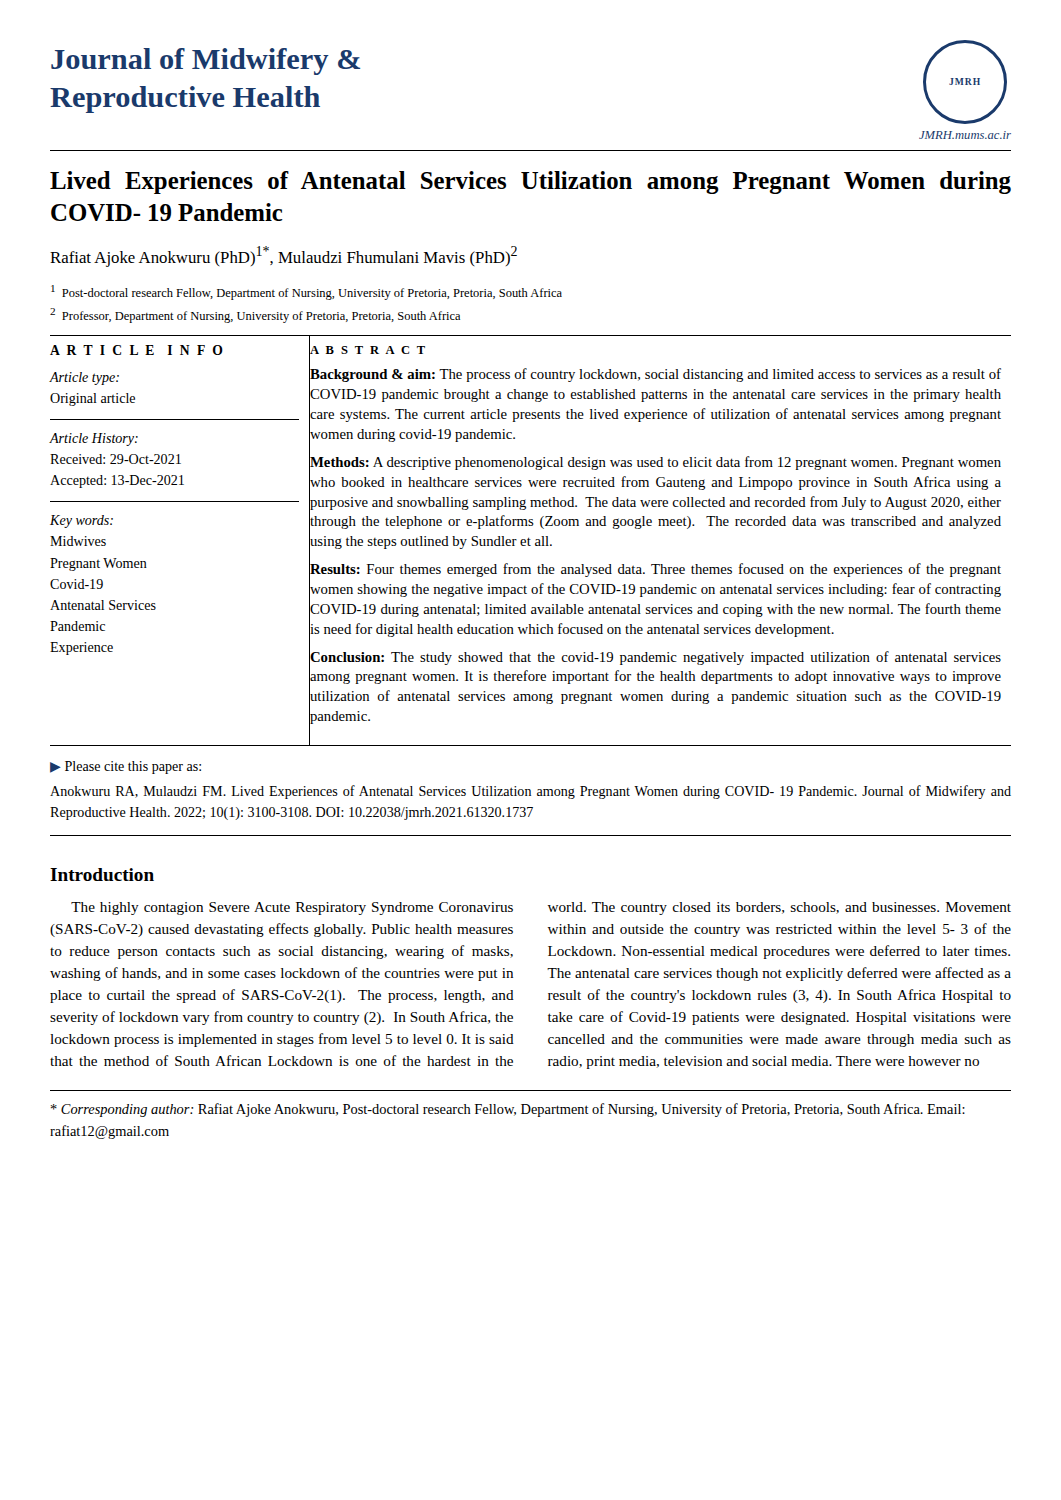Journal of Midwifery &
Reproductive Health
JMRH
JMRH.mums.ac.ir
Lived Experiences of Antenatal Services Utilization among Pregnant Women during COVID- 19 Pandemic
Rafiat Ajoke Anokwuru (PhD)1*, Mulaudzi Fhumulani Mavis (PhD)2
1 Post-doctoral research Fellow, Department of Nursing, University of Pretoria, Pretoria, South Africa
2 Professor, Department of Nursing, University of Pretoria, Pretoria, South Africa
| A R T I C L E I N F O Article type: Original article Article History: Received: 29-Oct-2021 Accepted: 13-Dec-2021 Key words: Midwives Pregnant Women Covid-19 Antenatal Services Pandemic Experience | A B S T R A C T Background & aim: The process of country lockdown, social distancing and limited access to services as a result of COVID-19 pandemic brought a change to established patterns in the antenatal care services in the primary health care systems. The current article presents the lived experience of utilization of antenatal services among pregnant women during covid-19 pandemic. Methods: A descriptive phenomenological design was used to elicit data from 12 pregnant women. Pregnant women who booked in healthcare services were recruited from Gauteng and Limpopo province in South Africa using a purposive and snowballing sampling method. The data were collected and recorded from July to August 2020, either through the telephone or e-platforms (Zoom and google meet). The recorded data was transcribed and analyzed using the steps outlined by Sundler et all. Results: Four themes emerged from the analysed data. Three themes focused on the experiences of the pregnant women showing the negative impact of the COVID-19 pandemic on antenatal services including: fear of contracting COVID-19 during antenatal; limited available antenatal services and coping with the new normal. The fourth theme is need for digital health education which focused on the antenatal services development. Conclusion: The study showed that the covid-19 pandemic negatively impacted utilization of antenatal services among pregnant women. It is therefore important for the health departments to adopt innovative ways to improve utilization of antenatal services among pregnant women during a pandemic situation such as the COVID-19 pandemic. |
▶ Please cite this paper as:
Anokwuru RA, Mulaudzi FM. Lived Experiences of Antenatal Services Utilization among Pregnant Women during COVID- 19 Pandemic. Journal of Midwifery and Reproductive Health. 2022; 10(1): 3100-3108. DOI: 10.22038/jmrh.2021.61320.1737
Introduction
The highly contagion Severe Acute Respiratory Syndrome Coronavirus (SARS-CoV-2) caused devastating effects globally. Public health measures to reduce person contacts such as social distancing, wearing of masks, washing of hands, and in some cases lockdown of the countries were put in place to curtail the spread of SARS-CoV-2(1). The process, length, and severity of lockdown vary from country to country (2). In South Africa, the lockdown process is implemented in stages from level 5 to level 0. It is said that the method of South African Lockdown is one of the hardest in the world. The country closed its borders, schools, and businesses. Movement within and outside the country was restricted within the level 5- 3 of the Lockdown. Non-essential medical procedures were deferred to later times. The antenatal care services though not explicitly deferred were affected as a result of the country's lockdown rules (3, 4). In South Africa Hospital to take care of Covid-19 patients were designated. Hospital visitations were cancelled and the communities were made aware through media such as radio, print media, television and social media. There were however no
* Corresponding author: Rafiat Ajoke Anokwuru, Post-doctoral research Fellow, Department of Nursing, University of Pretoria, Pretoria, South Africa. Email: rafiat12@gmail.com